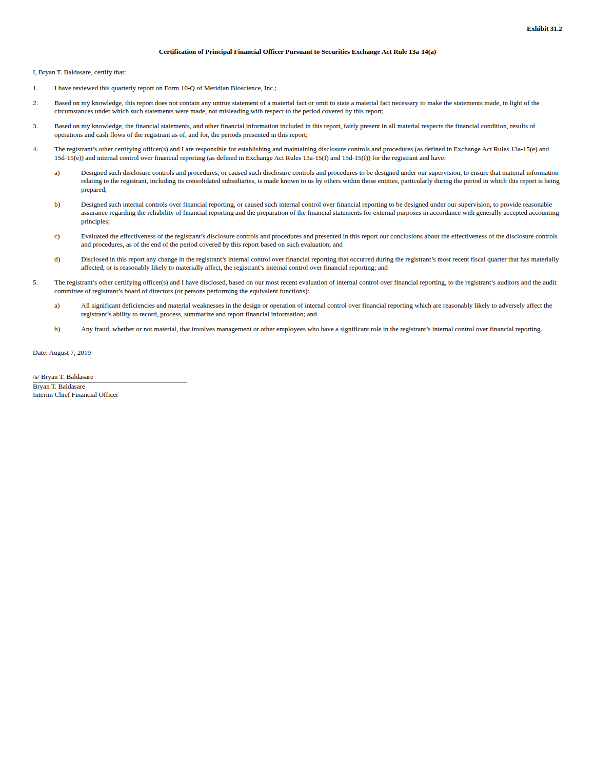Exhibit 31.2
Certification of Principal Financial Officer Pursuant to Securities Exchange Act Rule 13a-14(a)
I, Bryan T. Baldasare, certify that:
| 1. | I have reviewed this quarterly report on Form 10-Q of Meridian Bioscience, Inc.; |
| 2. | Based on my knowledge, this report does not contain any untrue statement of a material fact or omit to state a material fact necessary to make the statements made, in light of the circumstances under which such statements were made, not misleading with respect to the period covered by this report; |
| 3. | Based on my knowledge, the financial statements, and other financial information included in this report, fairly present in all material respects the financial condition, results of operations and cash flows of the registrant as of, and for, the periods presented in this report; |
| 4. | The registrant’s other certifying officer(s) and I are responsible for establishing and maintaining disclosure controls and procedures (as defined in Exchange Act Rules 13a-15(e) and 15d-15(e)) and internal control over financial reporting (as defined in Exchange Act Rules 13a-15(f) and 15d-15(f)) for the registrant and have: |
| | / a) / Designed such disclosure controls and procedures, or caused such disclosure controls and procedures to be designed under our supervision, to ensure that material information relating to the registrant, including its consolidated subsidiaries, is made known to us by others within those entities, particularly during the period in which this report is being prepared; / / b) / Designed such internal controls over financial reporting, or caused such internal control over financial reporting to be designed under our supervision, to provide reasonable assurance regarding the reliability of financial reporting and the preparation of the financial statements for external purposes in accordance with generally accepted accounting principles; / / c) / Evaluated the effectiveness of the registrant’s disclosure controls and procedures and presented in this report our conclusions about the effectiveness of the disclosure controls and procedures, as of the end of the period covered by this report based on such evaluation; and / / d) / Disclosed in this report any change in the registrant’s internal control over financial reporting that occurred during the registrant’s most recent fiscal quarter that has materially affected, or is reasonably likely to materially affect, the registrant’s internal control over financial reporting; and / |
| 5. | The registrant’s other certifying officer(s) and I have disclosed, based on our most recent evaluation of internal control over financial reporting, to the registrant’s auditors and the audit committee of registrant’s board of directors (or persons performing the equivalent functions): |
| | / a) / All significant deficiencies and material weaknesses in the design or operation of internal control over financial reporting which are reasonably likely to adversely affect the registrant’s ability to record, process, summarize and report financial information; and / / b) / Any fraud, whether or not material, that involves management or other employees who have a significant role in the registrant’s internal control over financial reporting. / |
Date: August 7, 2019
/s/ Bryan T. Baldasare
Bryan T. Baldasare
Interim Chief Financial Officer